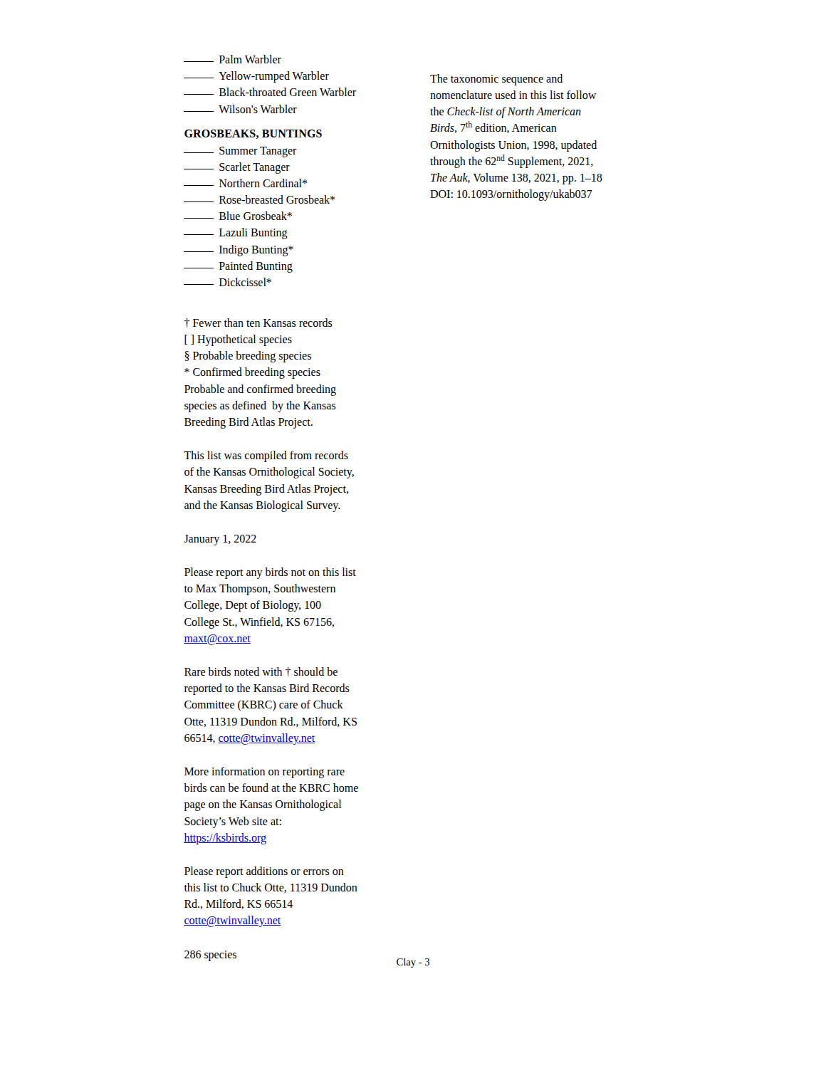Palm Warbler
Yellow-rumped Warbler
Black-throated Green Warbler
Wilson's Warbler
GROSBEAKS, BUNTINGS
Summer Tanager
Scarlet Tanager
Northern Cardinal*
Rose-breasted Grosbeak*
Blue Grosbeak*
Lazuli Bunting
Indigo Bunting*
Painted Bunting
Dickcissel*
† Fewer than ten Kansas records
[ ] Hypothetical species
§ Probable breeding species
* Confirmed breeding species
Probable and confirmed breeding
species as defined by the Kansas
Breeding Bird Atlas Project.
This list was compiled from records
of the Kansas Ornithological Society,
Kansas Breeding Bird Atlas Project,
and the Kansas Biological Survey.
January 1, 2022
Please report any birds not on this list
to Max Thompson, Southwestern
College, Dept of Biology, 100
College St., Winfield, KS 67156,
maxt@cox.net
Rare birds noted with † should be
reported to the Kansas Bird Records
Committee (KBRC) care of Chuck
Otte, 11319 Dundon Rd., Milford, KS
66514, cotte@twinvalley.net
More information on reporting rare
birds can be found at the KBRC home
page on the Kansas Ornithological
Society’s Web site at:
https://ksbirds.org
Please report additions or errors on
this list to Chuck Otte, 11319 Dundon
Rd., Milford, KS 66514
cotte@twinvalley.net
286 species
The taxonomic sequence and
nomenclature used in this list follow
the Check-list of North American
Birds, 7th edition, American
Ornithologists Union, 1998, updated
through the 62nd Supplement, 2021,
The Auk, Volume 138, 2021, pp. 1–18
DOI: 10.1093/ornithology/ukab037
Clay - 3